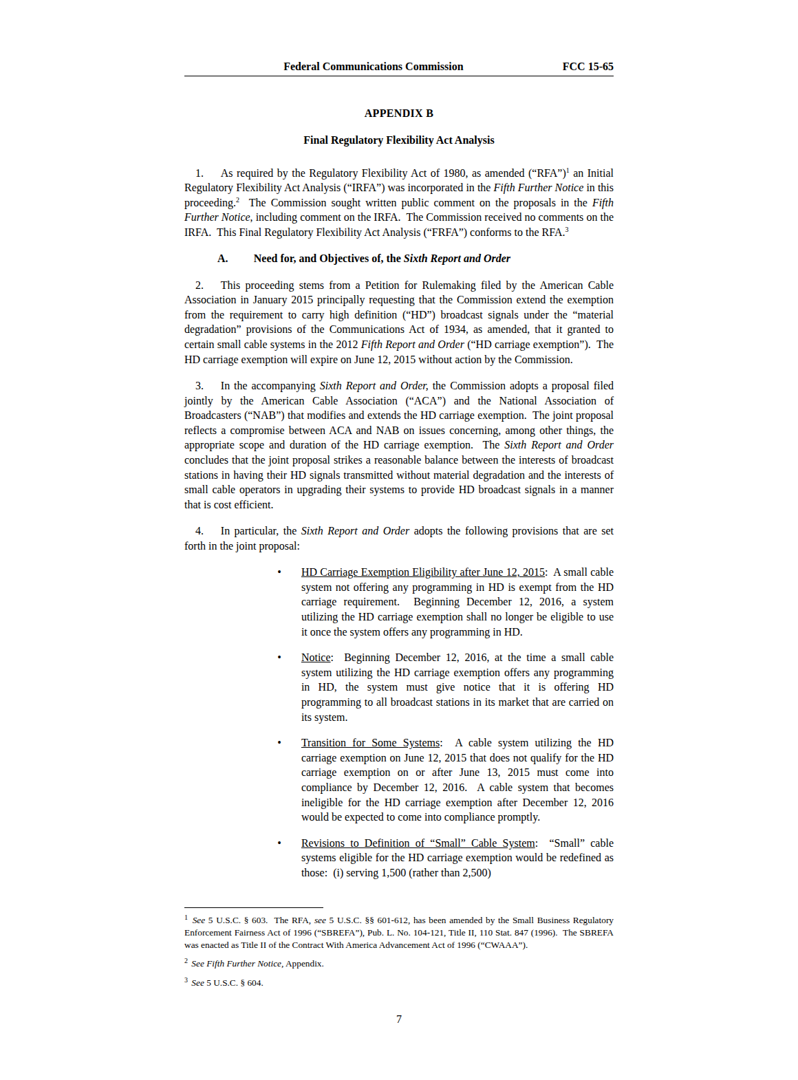Federal Communications Commission
FCC 15-65
APPENDIX B
Final Regulatory Flexibility Act Analysis
1. As required by the Regulatory Flexibility Act of 1980, as amended (“RFA”)1 an Initial Regulatory Flexibility Act Analysis (“IRFA”) was incorporated in the Fifth Further Notice in this proceeding.2 The Commission sought written public comment on the proposals in the Fifth Further Notice, including comment on the IRFA. The Commission received no comments on the IRFA. This Final Regulatory Flexibility Act Analysis (“FRFA”) conforms to the RFA.3
A. Need for, and Objectives of, the Sixth Report and Order
2. This proceeding stems from a Petition for Rulemaking filed by the American Cable Association in January 2015 principally requesting that the Commission extend the exemption from the requirement to carry high definition (“HD”) broadcast signals under the “material degradation” provisions of the Communications Act of 1934, as amended, that it granted to certain small cable systems in the 2012 Fifth Report and Order (“HD carriage exemption”). The HD carriage exemption will expire on June 12, 2015 without action by the Commission.
3. In the accompanying Sixth Report and Order, the Commission adopts a proposal filed jointly by the American Cable Association (“ACA”) and the National Association of Broadcasters (“NAB”) that modifies and extends the HD carriage exemption. The joint proposal reflects a compromise between ACA and NAB on issues concerning, among other things, the appropriate scope and duration of the HD carriage exemption. The Sixth Report and Order concludes that the joint proposal strikes a reasonable balance between the interests of broadcast stations in having their HD signals transmitted without material degradation and the interests of small cable operators in upgrading their systems to provide HD broadcast signals in a manner that is cost efficient.
4. In particular, the Sixth Report and Order adopts the following provisions that are set forth in the joint proposal:
HD Carriage Exemption Eligibility after June 12, 2015: A small cable system not offering any programming in HD is exempt from the HD carriage requirement. Beginning December 12, 2016, a system utilizing the HD carriage exemption shall no longer be eligible to use it once the system offers any programming in HD.
Notice: Beginning December 12, 2016, at the time a small cable system utilizing the HD carriage exemption offers any programming in HD, the system must give notice that it is offering HD programming to all broadcast stations in its market that are carried on its system.
Transition for Some Systems: A cable system utilizing the HD carriage exemption on June 12, 2015 that does not qualify for the HD carriage exemption on or after June 13, 2015 must come into compliance by December 12, 2016. A cable system that becomes ineligible for the HD carriage exemption after December 12, 2016 would be expected to come into compliance promptly.
Revisions to Definition of “Small” Cable System: “Small” cable systems eligible for the HD carriage exemption would be redefined as those: (i) serving 1,500 (rather than 2,500)
1 See 5 U.S.C. § 603. The RFA, see 5 U.S.C. §§ 601-612, has been amended by the Small Business Regulatory Enforcement Fairness Act of 1996 (“SBREFA”), Pub. L. No. 104-121, Title II, 110 Stat. 847 (1996). The SBREFA was enacted as Title II of the Contract With America Advancement Act of 1996 (“CWAAA”).
2 See Fifth Further Notice, Appendix.
3 See 5 U.S.C. § 604.
7